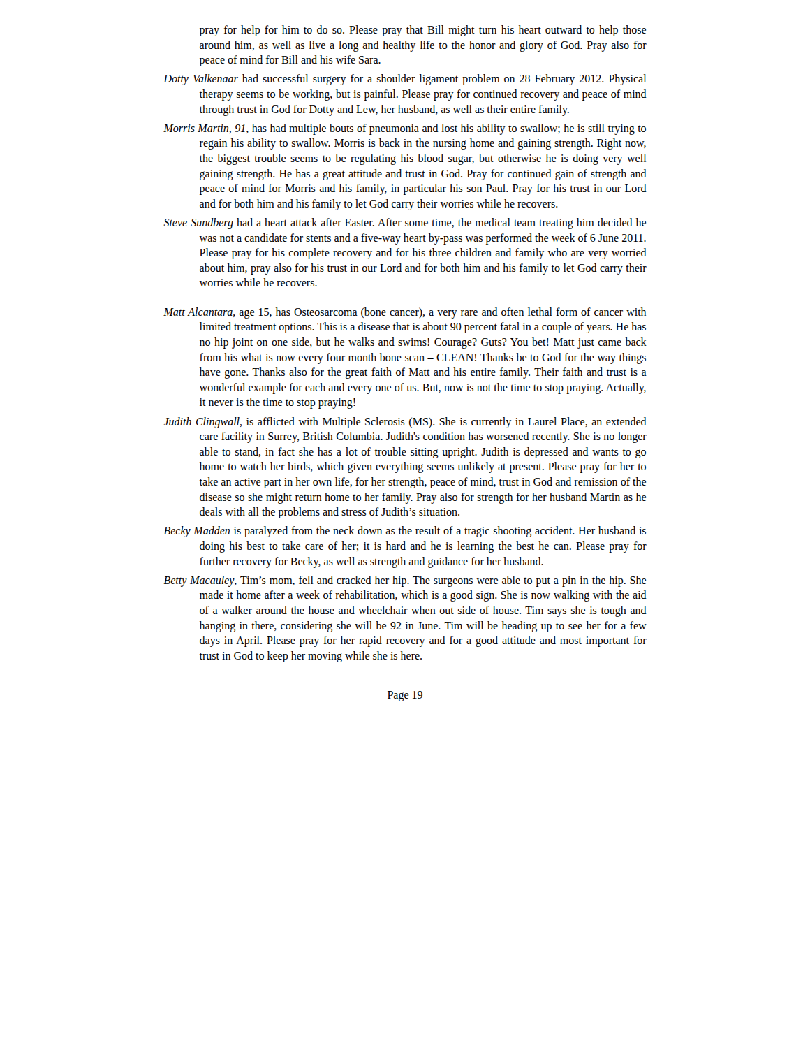pray for help for him to do so. Please pray that Bill might turn his heart outward to help those around him, as well as live a long and healthy life to the honor and glory of God. Pray also for peace of mind for Bill and his wife Sara.
Dotty Valkenaar had successful surgery for a shoulder ligament problem on 28 February 2012. Physical therapy seems to be working, but is painful. Please pray for continued recovery and peace of mind through trust in God for Dotty and Lew, her husband, as well as their entire family.
Morris Martin, 91, has had multiple bouts of pneumonia and lost his ability to swallow; he is still trying to regain his ability to swallow. Morris is back in the nursing home and gaining strength. Right now, the biggest trouble seems to be regulating his blood sugar, but otherwise he is doing very well gaining strength. He has a great attitude and trust in God. Pray for continued gain of strength and peace of mind for Morris and his family, in particular his son Paul. Pray for his trust in our Lord and for both him and his family to let God carry their worries while he recovers.
Steve Sundberg had a heart attack after Easter. After some time, the medical team treating him decided he was not a candidate for stents and a five-way heart by-pass was performed the week of 6 June 2011. Please pray for his complete recovery and for his three children and family who are very worried about him, pray also for his trust in our Lord and for both him and his family to let God carry their worries while he recovers.
Matt Alcantara, age 15, has Osteosarcoma (bone cancer), a very rare and often lethal form of cancer with limited treatment options. This is a disease that is about 90 percent fatal in a couple of years. He has no hip joint on one side, but he walks and swims! Courage? Guts? You bet! Matt just came back from his what is now every four month bone scan – CLEAN! Thanks be to God for the way things have gone. Thanks also for the great faith of Matt and his entire family. Their faith and trust is a wonderful example for each and every one of us. But, now is not the time to stop praying. Actually, it never is the time to stop praying!
Judith Clingwall, is afflicted with Multiple Sclerosis (MS). She is currently in Laurel Place, an extended care facility in Surrey, British Columbia. Judith's condition has worsened recently. She is no longer able to stand, in fact she has a lot of trouble sitting upright. Judith is depressed and wants to go home to watch her birds, which given everything seems unlikely at present. Please pray for her to take an active part in her own life, for her strength, peace of mind, trust in God and remission of the disease so she might return home to her family. Pray also for strength for her husband Martin as he deals with all the problems and stress of Judith’s situation.
Becky Madden is paralyzed from the neck down as the result of a tragic shooting accident. Her husband is doing his best to take care of her; it is hard and he is learning the best he can. Please pray for further recovery for Becky, as well as strength and guidance for her husband.
Betty Macauley, Tim’s mom, fell and cracked her hip. The surgeons were able to put a pin in the hip. She made it home after a week of rehabilitation, which is a good sign. She is now walking with the aid of a walker around the house and wheelchair when out side of house. Tim says she is tough and hanging in there, considering she will be 92 in June. Tim will be heading up to see her for a few days in April. Please pray for her rapid recovery and for a good attitude and most important for trust in God to keep her moving while she is here.
Page 19